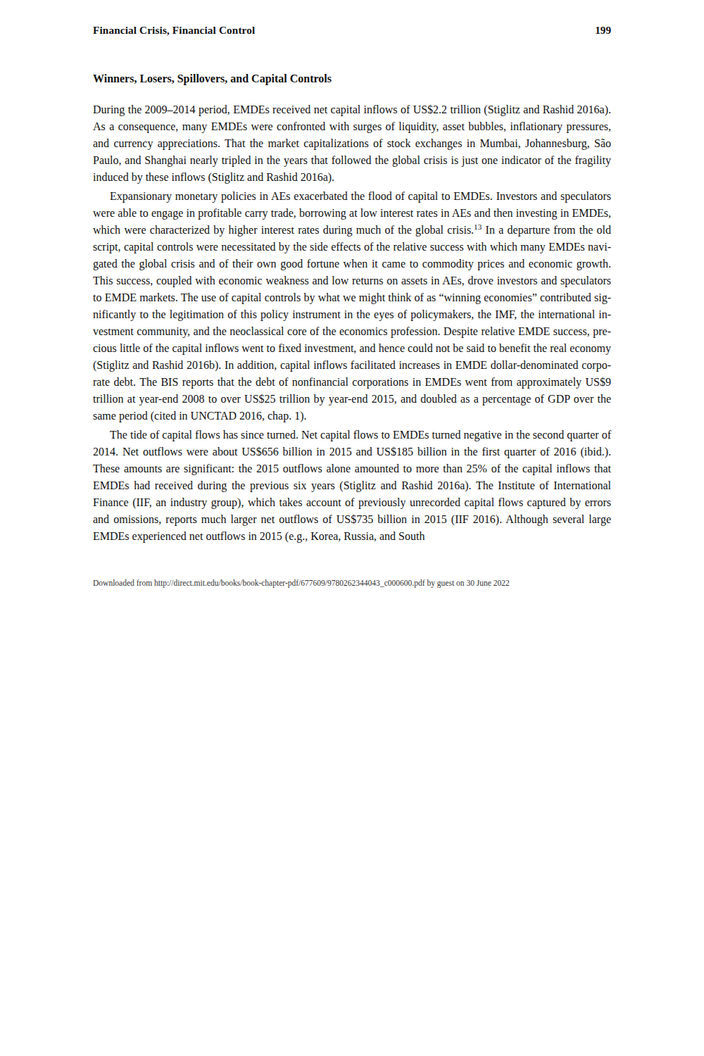Financial Crisis, Financial Control 199
Winners, Losers, Spillovers, and Capital Controls
During the 2009–2014 period, EMDEs received net capital inflows of US$2.2 trillion (Stiglitz and Rashid 2016a). As a consequence, many EMDEs were confronted with surges of liquidity, asset bubbles, inflationary pressures, and currency appreciations. That the market capitalizations of stock exchanges in Mumbai, Johannesburg, São Paulo, and Shanghai nearly tripled in the years that followed the global crisis is just one indicator of the fragility induced by these inflows (Stiglitz and Rashid 2016a).
Expansionary monetary policies in AEs exacerbated the flood of capital to EMDEs. Investors and speculators were able to engage in profitable carry trade, borrowing at low interest rates in AEs and then investing in EMDEs, which were characterized by higher interest rates during much of the global crisis.13 In a departure from the old script, capital controls were necessitated by the side effects of the relative success with which many EMDEs navigated the global crisis and of their own good fortune when it came to commodity prices and economic growth. This success, coupled with economic weakness and low returns on assets in AEs, drove investors and speculators to EMDE markets. The use of capital controls by what we might think of as “winning economies” contributed significantly to the legitimation of this policy instrument in the eyes of policymakers, the IMF, the international investment community, and the neoclassical core of the economics profession. Despite relative EMDE success, precious little of the capital inflows went to fixed investment, and hence could not be said to benefit the real economy (Stiglitz and Rashid 2016b). In addition, capital inflows facilitated increases in EMDE dollar-denominated corporate debt. The BIS reports that the debt of nonfinancial corporations in EMDEs went from approximately US$9 trillion at year-end 2008 to over US$25 trillion by year-end 2015, and doubled as a percentage of GDP over the same period (cited in UNCTAD 2016, chap. 1).
The tide of capital flows has since turned. Net capital flows to EMDEs turned negative in the second quarter of 2014. Net outflows were about US$656 billion in 2015 and US$185 billion in the first quarter of 2016 (ibid.). These amounts are significant: the 2015 outflows alone amounted to more than 25% of the capital inflows that EMDEs had received during the previous six years (Stiglitz and Rashid 2016a). The Institute of International Finance (IIF, an industry group), which takes account of previously unrecorded capital flows captured by errors and omissions, reports much larger net outflows of US$735 billion in 2015 (IIF 2016). Although several large EMDEs experienced net outflows in 2015 (e.g., Korea, Russia, and South
Downloaded from http://direct.mit.edu/books/book-chapter-pdf/677609/9780262344043_c000600.pdf by guest on 30 June 2022